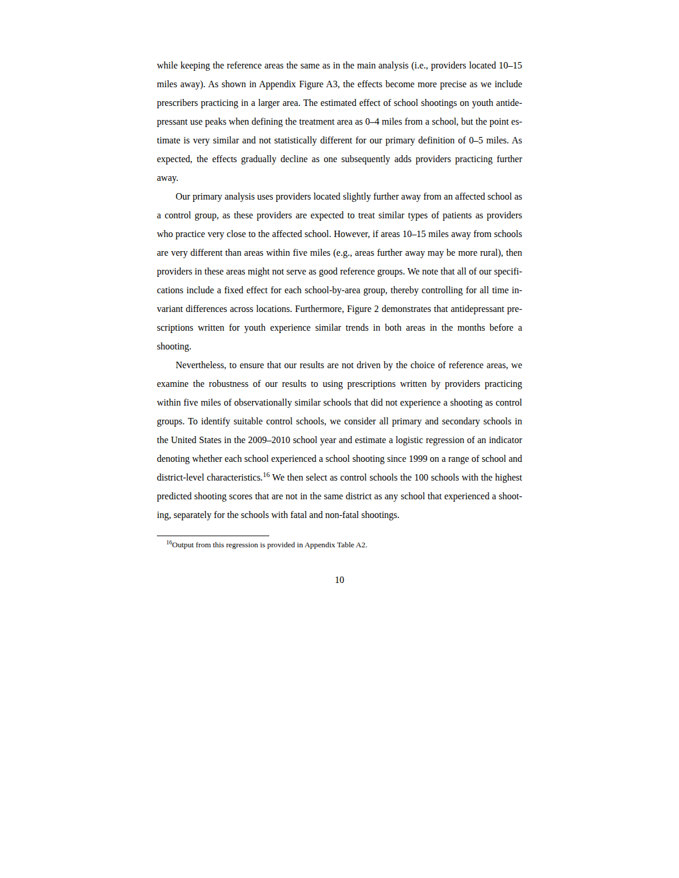while keeping the reference areas the same as in the main analysis (i.e., providers located 10–15 miles away). As shown in Appendix Figure A3, the effects become more precise as we include prescribers practicing in a larger area. The estimated effect of school shootings on youth antidepressant use peaks when defining the treatment area as 0–4 miles from a school, but the point estimate is very similar and not statistically different for our primary definition of 0–5 miles. As expected, the effects gradually decline as one subsequently adds providers practicing further away.
Our primary analysis uses providers located slightly further away from an affected school as a control group, as these providers are expected to treat similar types of patients as providers who practice very close to the affected school. However, if areas 10–15 miles away from schools are very different than areas within five miles (e.g., areas further away may be more rural), then providers in these areas might not serve as good reference groups. We note that all of our specifications include a fixed effect for each school-by-area group, thereby controlling for all time invariant differences across locations. Furthermore, Figure 2 demonstrates that antidepressant prescriptions written for youth experience similar trends in both areas in the months before a shooting.
Nevertheless, to ensure that our results are not driven by the choice of reference areas, we examine the robustness of our results to using prescriptions written by providers practicing within five miles of observationally similar schools that did not experience a shooting as control groups. To identify suitable control schools, we consider all primary and secondary schools in the United States in the 2009–2010 school year and estimate a logistic regression of an indicator denoting whether each school experienced a school shooting since 1999 on a range of school and district-level characteristics.16 We then select as control schools the 100 schools with the highest predicted shooting scores that are not in the same district as any school that experienced a shooting, separately for the schools with fatal and non-fatal shootings.
16Output from this regression is provided in Appendix Table A2.
10